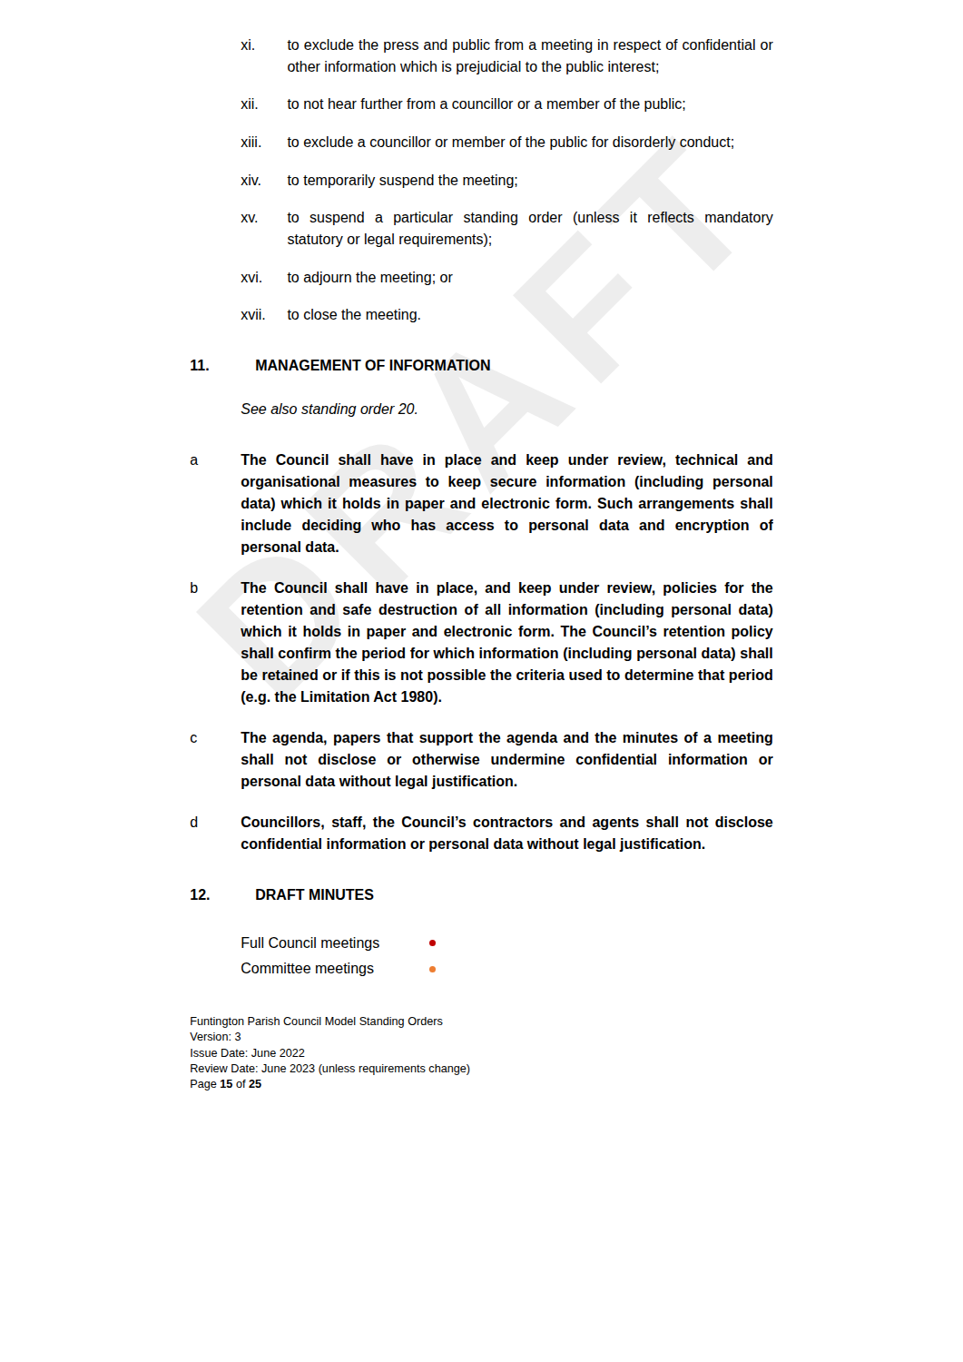DRAFT
xi. to exclude the press and public from a meeting in respect of confidential or other information which is prejudicial to the public interest;
xii. to not hear further from a councillor or a member of the public;
xiii. to exclude a councillor or member of the public for disorderly conduct;
xiv. to temporarily suspend the meeting;
xv. to suspend a particular standing order (unless it reflects mandatory statutory or legal requirements);
xvi. to adjourn the meeting; or
xvii. to close the meeting.
11. MANAGEMENT OF INFORMATION
See also standing order 20.
a The Council shall have in place and keep under review, technical and organisational measures to keep secure information (including personal data) which it holds in paper and electronic form. Such arrangements shall include deciding who has access to personal data and encryption of personal data.
b The Council shall have in place, and keep under review, policies for the retention and safe destruction of all information (including personal data) which it holds in paper and electronic form. The Council’s retention policy shall confirm the period for which information (including personal data) shall be retained or if this is not possible the criteria used to determine that period (e.g. the Limitation Act 1980).
c The agenda, papers that support the agenda and the minutes of a meeting shall not disclose or otherwise undermine confidential information or personal data without legal justification.
d Councillors, staff, the Council’s contractors and agents shall not disclose confidential information or personal data without legal justification.
12. DRAFT MINUTES
Full Council meetings
Committee meetings
Funtington Parish Council Model Standing Orders
Version: 3
Issue Date: June 2022
Review Date: June 2023 (unless requirements change)
Page 15 of 25